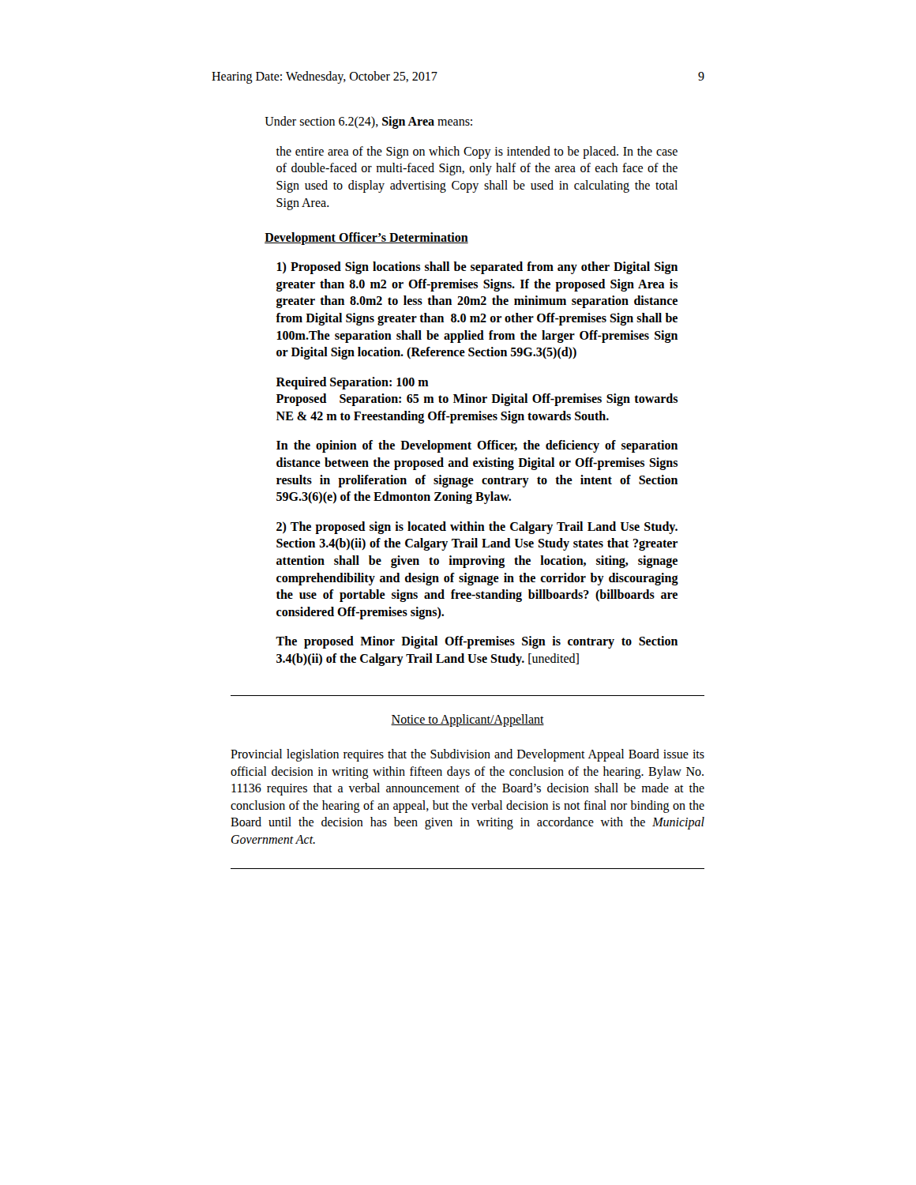Hearing Date: Wednesday, October 25, 2017
9
Under section 6.2(24), Sign Area means:
the entire area of the Sign on which Copy is intended to be placed. In the case of double-faced or multi-faced Sign, only half of the area of each face of the Sign used to display advertising Copy shall be used in calculating the total Sign Area.
Development Officer’s Determination
1) Proposed Sign locations shall be separated from any other Digital Sign greater than 8.0 m2 or Off-premises Signs. If the proposed Sign Area is greater than 8.0m2 to less than 20m2 the minimum separation distance from Digital Signs greater than 8.0 m2 or other Off-premises Sign shall be 100m.The separation shall be applied from the larger Off-premises Sign or Digital Sign location. (Reference Section 59G.3(5)(d))
Required Separation: 100 m
Proposed Separation: 65 m to Minor Digital Off-premises Sign towards NE & 42 m to Freestanding Off-premises Sign towards South.
In the opinion of the Development Officer, the deficiency of separation distance between the proposed and existing Digital or Off-premises Signs results in proliferation of signage contrary to the intent of Section 59G.3(6)(e) of the Edmonton Zoning Bylaw.
2) The proposed sign is located within the Calgary Trail Land Use Study. Section 3.4(b)(ii) of the Calgary Trail Land Use Study states that ?greater attention shall be given to improving the location, siting, signage comprehendibility and design of signage in the corridor by discouraging the use of portable signs and free-standing billboards? (billboards are considered Off-premises signs).
The proposed Minor Digital Off-premises Sign is contrary to Section 3.4(b)(ii) of the Calgary Trail Land Use Study. [unedited]
Notice to Applicant/Appellant
Provincial legislation requires that the Subdivision and Development Appeal Board issue its official decision in writing within fifteen days of the conclusion of the hearing. Bylaw No. 11136 requires that a verbal announcement of the Board’s decision shall be made at the conclusion of the hearing of an appeal, but the verbal decision is not final nor binding on the Board until the decision has been given in writing in accordance with the Municipal Government Act.